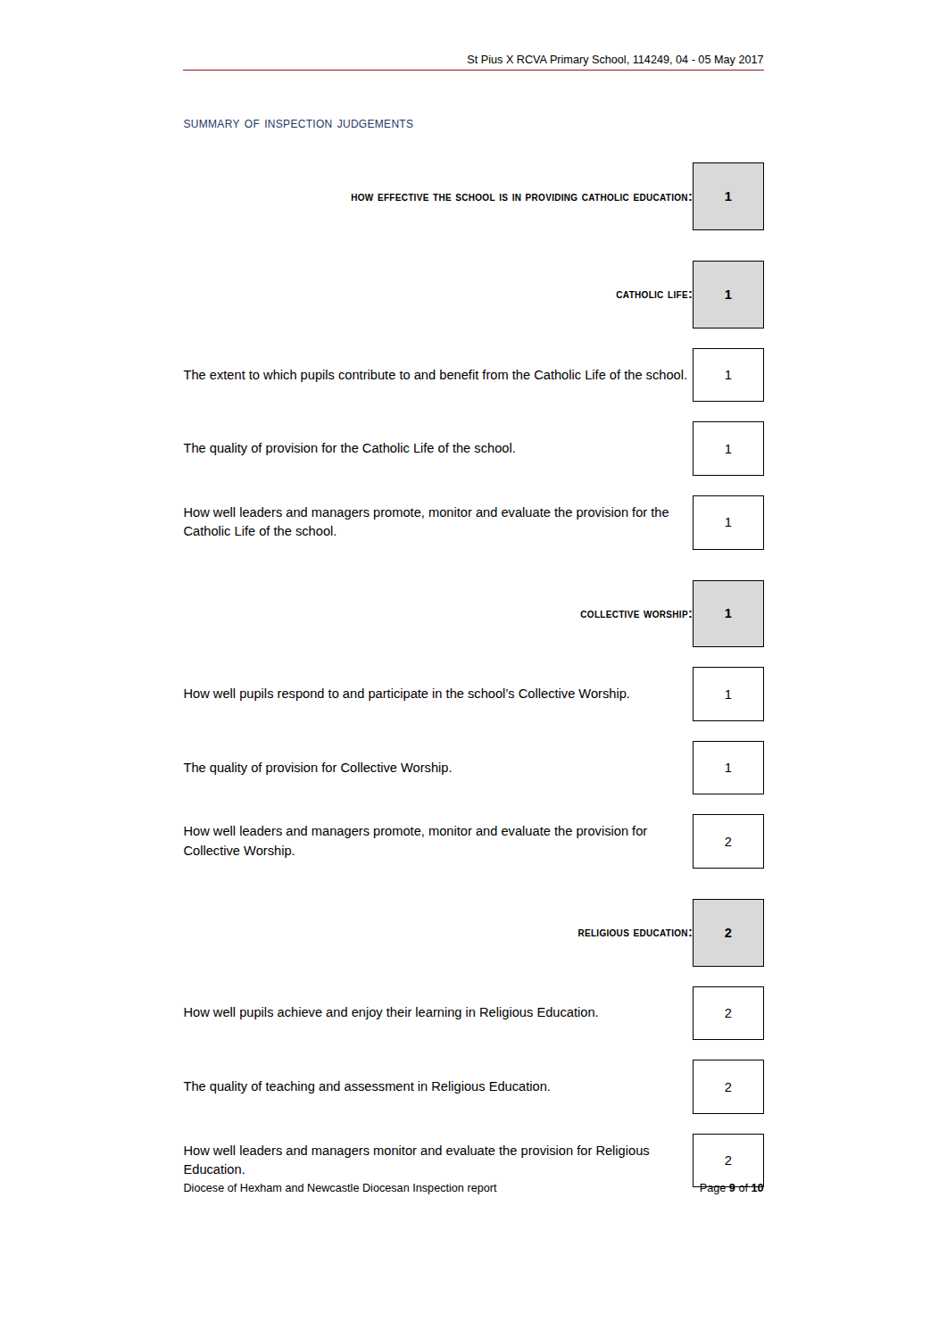St Pius X RCVA Primary School, 114249, 04 - 05 May 2017
Summary of Inspection Judgements
| How effective the school is in providing Catholic Education: | 1 |
| Catholic Life: | 1 |
| The extent to which pupils contribute to and benefit from the Catholic Life of the school. | 1 |
| The quality of provision for the Catholic Life of the school. | 1 |
| How well leaders and managers promote, monitor and evaluate the provision for the Catholic Life of the school. | 1 |
| Collective Worship: | 1 |
| How well pupils respond to and participate in the school’s Collective Worship. | 1 |
| The quality of provision for Collective Worship. | 1 |
| How well leaders and managers promote, monitor and evaluate the provision for Collective Worship. | 2 |
| Religious Education: | 2 |
| How well pupils achieve and enjoy their learning in Religious Education. | 2 |
| The quality of teaching and assessment in Religious Education. | 2 |
| How well leaders and managers monitor and evaluate the provision for Religious Education. | 2 |
Diocese of Hexham and Newcastle Diocesan Inspection report
Page 9 of 10